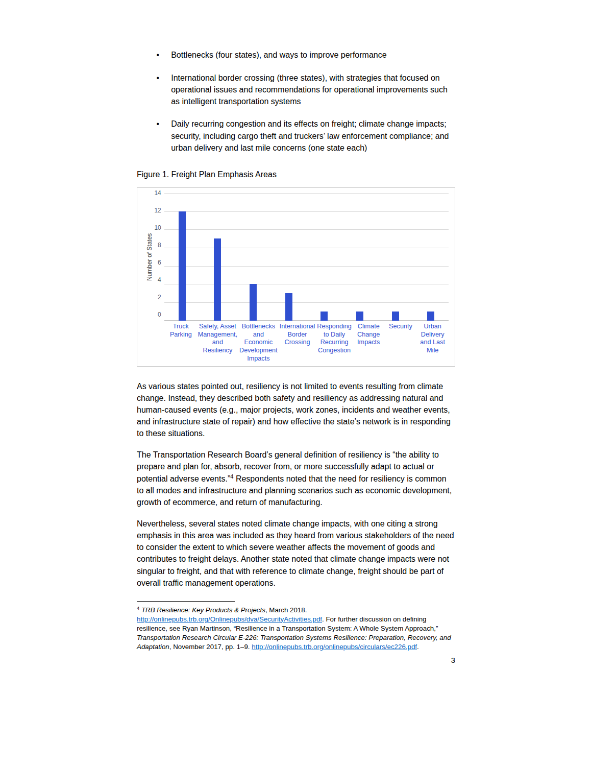Bottlenecks (four states), and ways to improve performance
International border crossing (three states), with strategies that focused on operational issues and recommendations for operational improvements such as intelligent transportation systems
Daily recurring congestion and its effects on freight; climate change impacts; security, including cargo theft and truckers’ law enforcement compliance; and urban delivery and last mile concerns (one state each)
Figure 1. Freight Plan Emphasis Areas
Number of States
14 12 10 8 6 4 2 0
Truck Parking
Safety, Asset Management, and Resiliency
Bottlenecks and Economic Development Impacts
International Border Crossing
Responding to Daily Recurring Congestion
Climate Change Impacts
Security
Urban Delivery and Last Mile
As various states pointed out, resiliency is not limited to events resulting from climate change. Instead, they described both safety and resiliency as addressing natural and human-caused events (e.g., major projects, work zones, incidents and weather events, and infrastructure state of repair) and how effective the state’s network is in responding to these situations.
The Transportation Research Board’s general definition of resiliency is “the ability to prepare and plan for, absorb, recover from, or more successfully adapt to actual or potential adverse events.”4 Respondents noted that the need for resiliency is common to all modes and infrastructure and planning scenarios such as economic development, growth of ecommerce, and return of manufacturing.
Nevertheless, several states noted climate change impacts, with one citing a strong emphasis in this area was included as they heard from various stakeholders of the need to consider the extent to which severe weather affects the movement of goods and contributes to freight delays. Another state noted that climate change impacts were not singular to freight, and that with reference to climate change, freight should be part of overall traffic management operations.
4 TRB Resilience: Key Products & Projects, March 2018.
http://onlinepubs.trb.org/Onlinepubs/dva/SecurityActivities.pdf. For further discussion on defining resilience, see Ryan Martinson, “Resilience in a Transportation System: A Whole System Approach,” Transportation Research Circular E-226: Transportation Systems Resilience: Preparation, Recovery, and Adaptation, November 2017, pp. 1–9. http://onlinepubs.trb.org/onlinepubs/circulars/ec226.pdf.
3